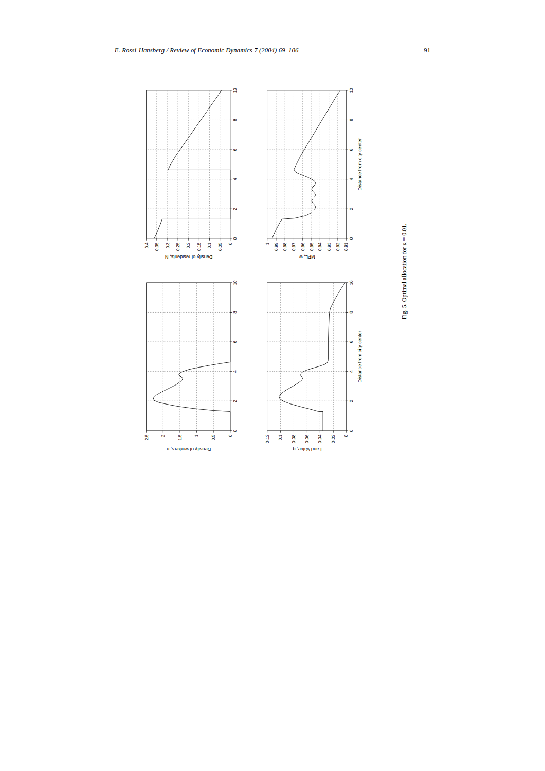E. Rossi-Hansberg / Review of Economic Dynamics 7 (2004) 69–106 91
2.5 2 1.5 1 0.5 0 0 2 4 6 8 10 Density of workers, n
0.4 0.35 0.3 0.25 0.2 0.15 0.1 0.05 0 0 2 4 6 8 10 Density of residents, N
0.12 0.1 0.08 0.06 0.04 0.02 0 0 2 4 6 8 10 Land Value, q Distance from city center
1 0.99 0.98 0.97 0.96 0.95 0.94 0.93 0.92 0.91 0 2 4 6 8 10 MPL, w Distance from city center
Fig. 5. Optimal allocation for κ = 0.01.